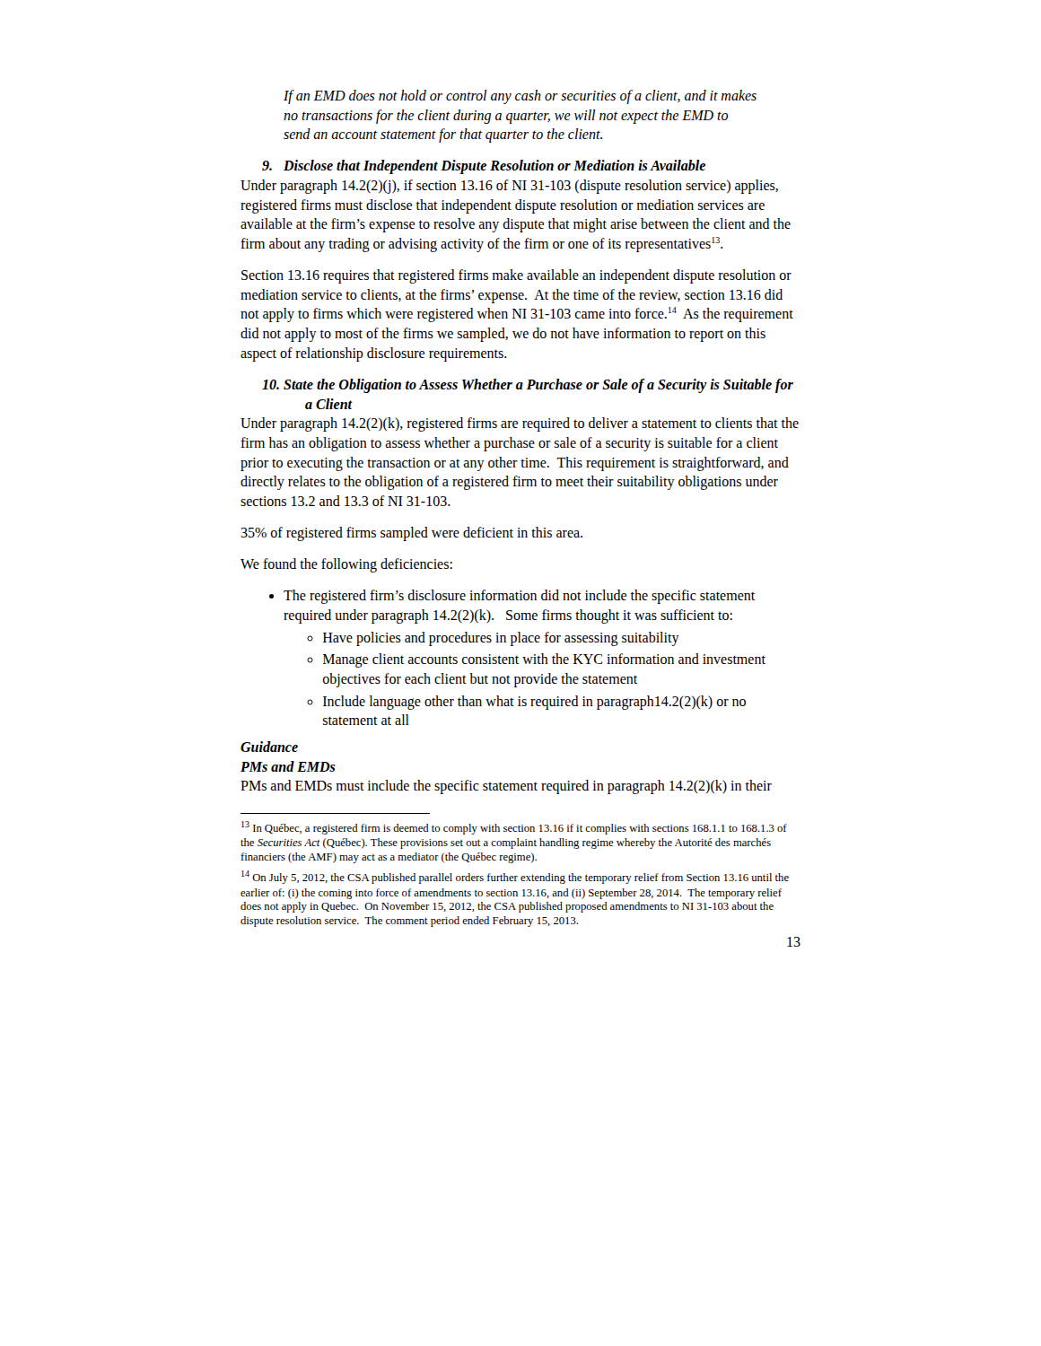If an EMD does not hold or control any cash or securities of a client, and it makes no transactions for the client during a quarter, we will not expect the EMD to send an account statement for that quarter to the client.
9. Disclose that Independent Dispute Resolution or Mediation is Available
Under paragraph 14.2(2)(j), if section 13.16 of NI 31-103 (dispute resolution service) applies, registered firms must disclose that independent dispute resolution or mediation services are available at the firm’s expense to resolve any dispute that might arise between the client and the firm about any trading or advising activity of the firm or one of its representatives13.
Section 13.16 requires that registered firms make available an independent dispute resolution or mediation service to clients, at the firms’ expense. At the time of the review, section 13.16 did not apply to firms which were registered when NI 31-103 came into force.14 As the requirement did not apply to most of the firms we sampled, we do not have information to report on this aspect of relationship disclosure requirements.
10. State the Obligation to Assess Whether a Purchase or Sale of a Security is Suitable for
a Client
Under paragraph 14.2(2)(k), registered firms are required to deliver a statement to clients that the firm has an obligation to assess whether a purchase or sale of a security is suitable for a client prior to executing the transaction or at any other time. This requirement is straightforward, and directly relates to the obligation of a registered firm to meet their suitability obligations under sections 13.2 and 13.3 of NI 31-103.
35% of registered firms sampled were deficient in this area.
We found the following deficiencies:
The registered firm’s disclosure information did not include the specific statement required under paragraph 14.2(2)(k). Some firms thought it was sufficient to:
Have policies and procedures in place for assessing suitability
Manage client accounts consistent with the KYC information and investment objectives for each client but not provide the statement
Include language other than what is required in paragraph14.2(2)(k) or no statement at all
Guidance
PMs and EMDs
PMs and EMDs must include the specific statement required in paragraph 14.2(2)(k) in their
13 In Québec, a registered firm is deemed to comply with section 13.16 if it complies with sections 168.1.1 to 168.1.3 of the Securities Act (Québec). These provisions set out a complaint handling regime whereby the Autorité des marchés financiers (the AMF) may act as a mediator (the Québec regime).
14 On July 5, 2012, the CSA published parallel orders further extending the temporary relief from Section 13.16 until the earlier of: (i) the coming into force of amendments to section 13.16, and (ii) September 28, 2014. The temporary relief does not apply in Quebec. On November 15, 2012, the CSA published proposed amendments to NI 31-103 about the dispute resolution service. The comment period ended February 15, 2013.
13